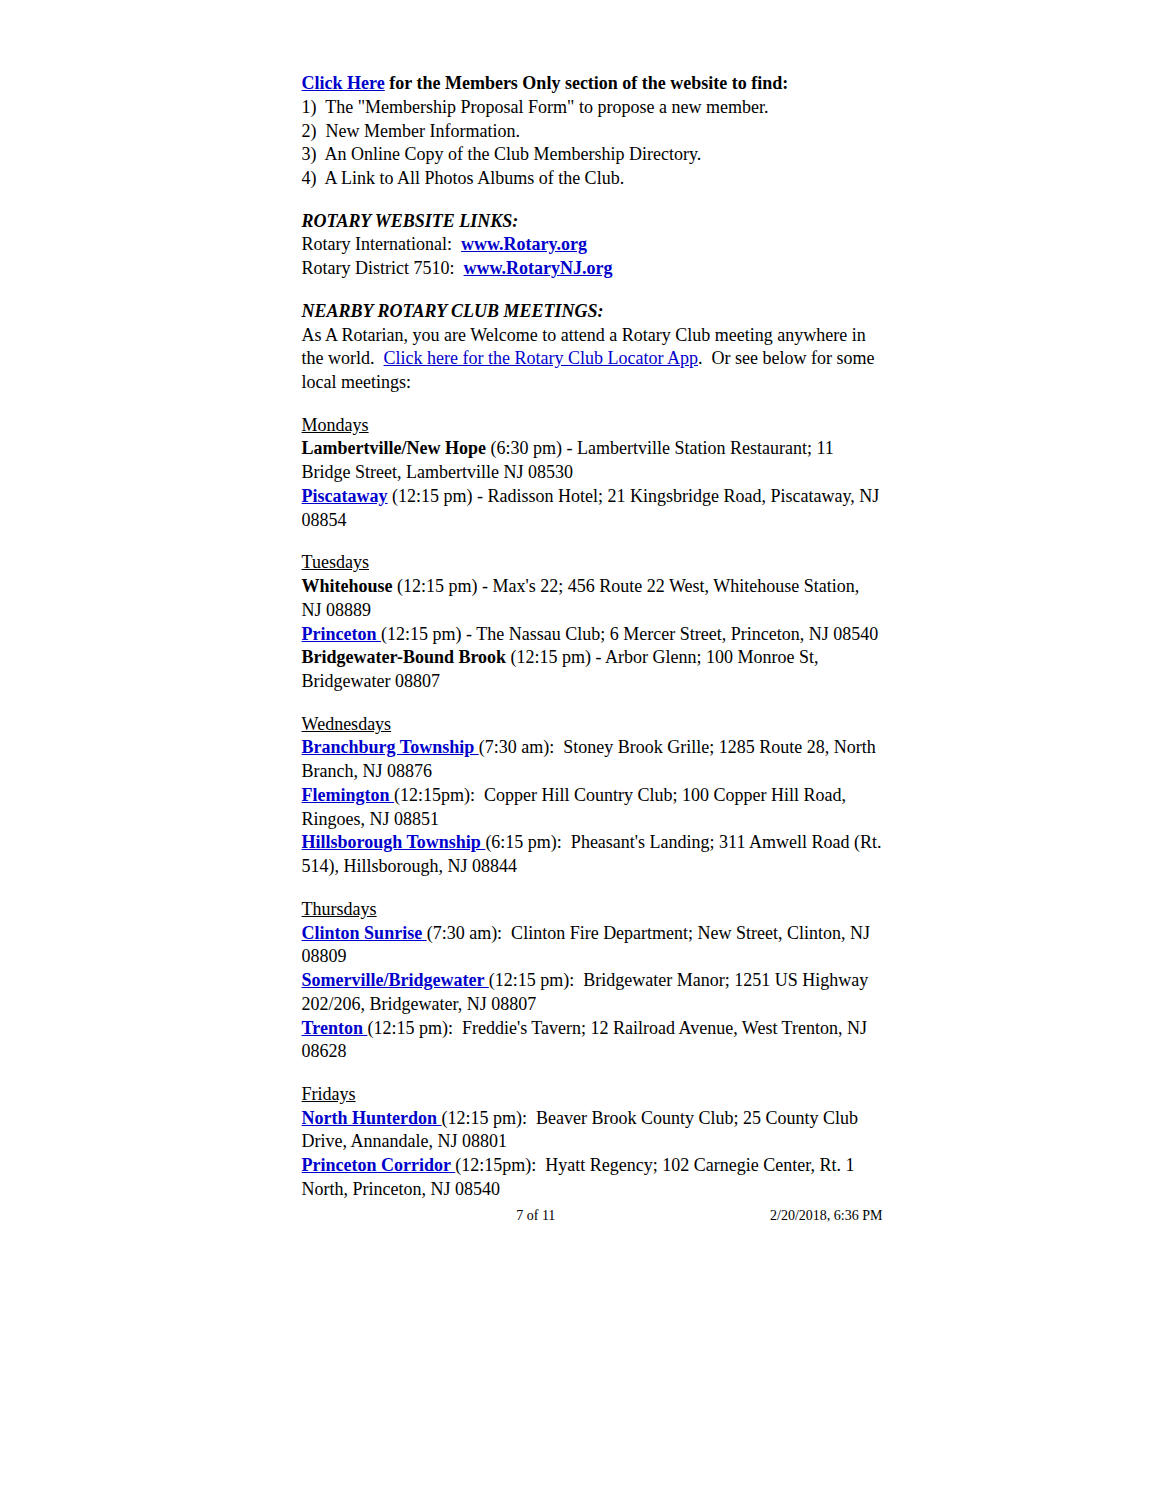Click Here for the Members Only section of the website to find:
1) The "Membership Proposal Form" to propose a new member.
2) New Member Information.
3) An Online Copy of the Club Membership Directory.
4) A Link to All Photos Albums of the Club.
ROTARY WEBSITE LINKS:
Rotary International: www.Rotary.org
Rotary District 7510: www.RotaryNJ.org
NEARBY ROTARY CLUB MEETINGS:
As A Rotarian, you are Welcome to attend a Rotary Club meeting anywhere in the world. Click here for the Rotary Club Locator App. Or see below for some local meetings:
Mondays
Lambertville/New Hope (6:30 pm) - Lambertville Station Restaurant; 11 Bridge Street, Lambertville NJ 08530
Piscataway (12:15 pm) - Radisson Hotel; 21 Kingsbridge Road, Piscataway, NJ 08854
Tuesdays
Whitehouse (12:15 pm) - Max's 22; 456 Route 22 West, Whitehouse Station, NJ 08889
Princeton (12:15 pm) - The Nassau Club; 6 Mercer Street, Princeton, NJ 08540
Bridgewater-Bound Brook (12:15 pm) - Arbor Glenn; 100 Monroe St, Bridgewater 08807
Wednesdays
Branchburg Township (7:30 am): Stoney Brook Grille; 1285 Route 28, North Branch, NJ 08876
Flemington (12:15pm): Copper Hill Country Club; 100 Copper Hill Road, Ringoes, NJ 08851
Hillsborough Township (6:15 pm): Pheasant's Landing; 311 Amwell Road (Rt. 514), Hillsborough, NJ 08844
Thursdays
Clinton Sunrise (7:30 am): Clinton Fire Department; New Street, Clinton, NJ 08809
Somerville/Bridgewater (12:15 pm): Bridgewater Manor; 1251 US Highway 202/206, Bridgewater, NJ 08807
Trenton (12:15 pm): Freddie's Tavern; 12 Railroad Avenue, West Trenton, NJ 08628
Fridays
North Hunterdon (12:15 pm): Beaver Brook County Club; 25 County Club Drive, Annandale, NJ 08801
Princeton Corridor (12:15pm): Hyatt Regency; 102 Carnegie Center, Rt. 1 North, Princeton, NJ 08540
7 of 11 2/20/2018, 6:36 PM